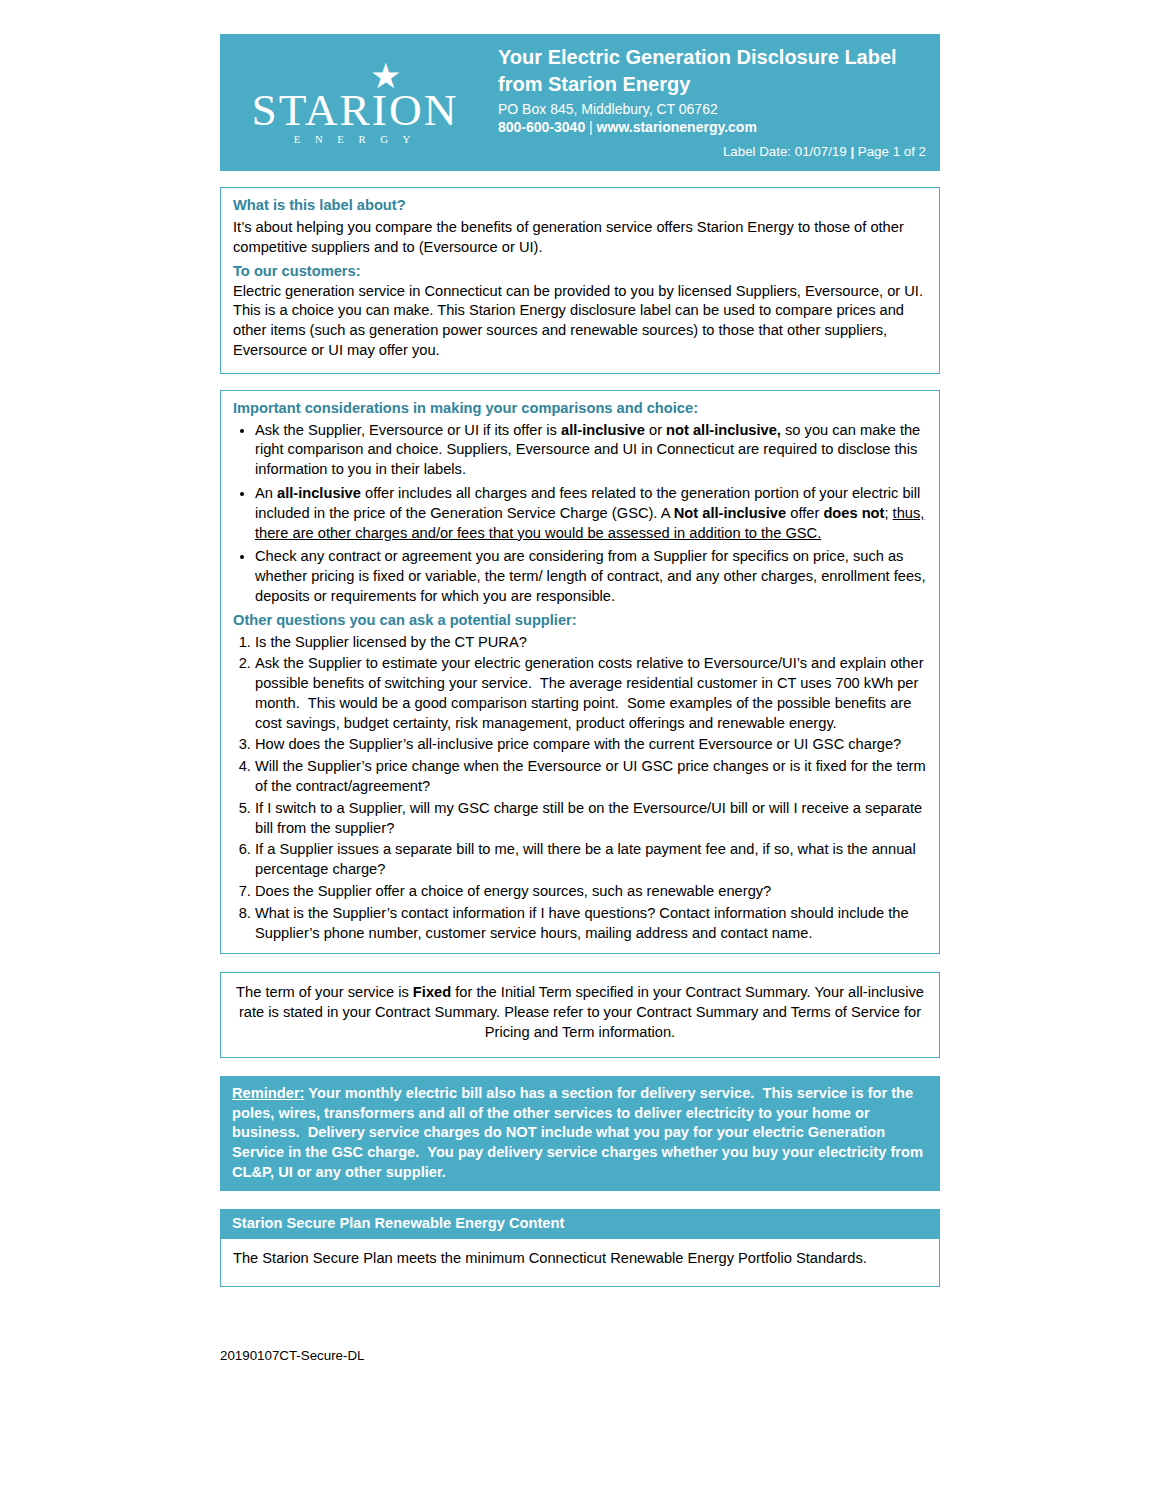★ STARION E N E R G Y
Your Electric Generation Disclosure Label from Starion Energy
PO Box 845, Middlebury, CT 06762
800-600-3040 | www.starionenergy.com
Label Date: 01/07/19 | Page 1 of 2
What is this label about?
It’s about helping you compare the benefits of generation service offers Starion Energy to those of other competitive suppliers and to (Eversource or UI).
To our customers:
Electric generation service in Connecticut can be provided to you by licensed Suppliers, Eversource, or UI. This is a choice you can make. This Starion Energy disclosure label can be used to compare prices and other items (such as generation power sources and renewable sources) to those that other suppliers, Eversource or UI may offer you.
Important considerations in making your comparisons and choice:
Ask the Supplier, Eversource or UI if its offer is all-inclusive or not all-inclusive, so you can make the right comparison and choice. Suppliers, Eversource and UI in Connecticut are required to disclose this information to you in their labels.
An all-inclusive offer includes all charges and fees related to the generation portion of your electric bill included in the price of the Generation Service Charge (GSC). A Not all-inclusive offer does not; thus, there are other charges and/or fees that you would be assessed in addition to the GSC.
Check any contract or agreement you are considering from a Supplier for specifics on price, such as whether pricing is fixed or variable, the term/ length of contract, and any other charges, enrollment fees, deposits or requirements for which you are responsible.
Other questions you can ask a potential supplier:
Is the Supplier licensed by the CT PURA?
Ask the Supplier to estimate your electric generation costs relative to Eversource/UI’s and explain other possible benefits of switching your service. The average residential customer in CT uses 700 kWh per month. This would be a good comparison starting point. Some examples of the possible benefits are cost savings, budget certainty, risk management, product offerings and renewable energy.
How does the Supplier’s all-inclusive price compare with the current Eversource or UI GSC charge?
Will the Supplier’s price change when the Eversource or UI GSC price changes or is it fixed for the term of the contract/agreement?
If I switch to a Supplier, will my GSC charge still be on the Eversource/UI bill or will I receive a separate bill from the supplier?
If a Supplier issues a separate bill to me, will there be a late payment fee and, if so, what is the annual percentage charge?
Does the Supplier offer a choice of energy sources, such as renewable energy?
What is the Supplier’s contact information if I have questions? Contact information should include the Supplier’s phone number, customer service hours, mailing address and contact name.
The term of your service is Fixed for the Initial Term specified in your Contract Summary. Your all-inclusive rate is stated in your Contract Summary. Please refer to your Contract Summary and Terms of Service for Pricing and Term information.
Reminder: Your monthly electric bill also has a section for delivery service. This service is for the poles, wires, transformers and all of the other services to deliver electricity to your home or business. Delivery service charges do NOT include what you pay for your electric Generation Service in the GSC charge. You pay delivery service charges whether you buy your electricity from CL&P, UI or any other supplier.
Starion Secure Plan Renewable Energy Content
The Starion Secure Plan meets the minimum Connecticut Renewable Energy Portfolio Standards.
20190107CT-Secure-DL